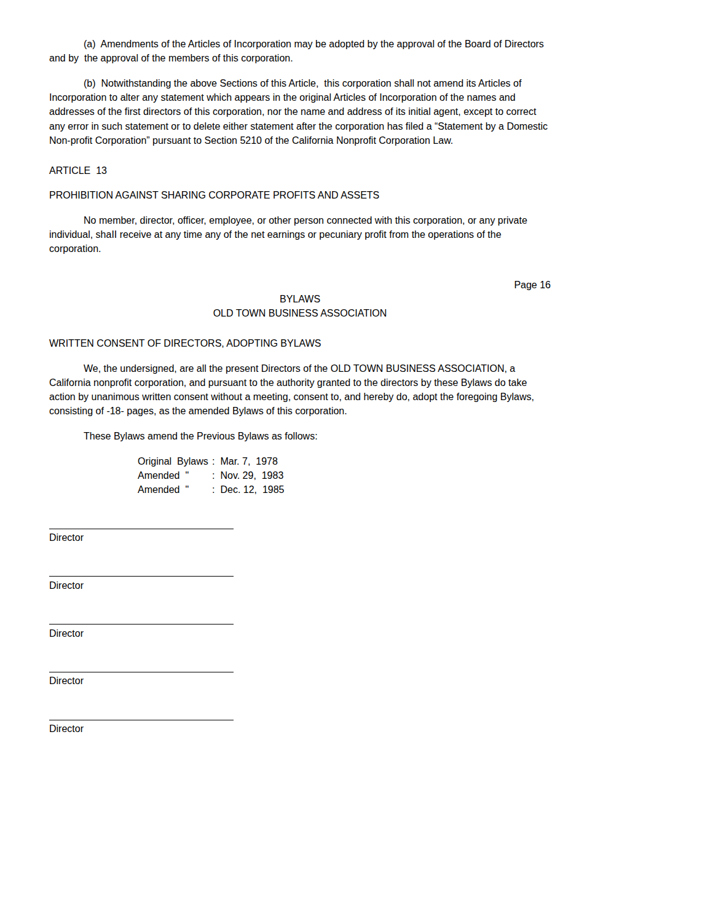(a) Amendments of the Articles of Incorporation may be adopted by the approval of the Board of Directors and by the approval of the members of this corporation.
(b) Notwithstanding the above Sections of this Article, this corporation shall not amend its Articles of Incorporation to alter any statement which appears in the original Articles of Incorporation of the names and addresses of the first directors of this corporation, nor the name and address of its initial agent, except to correct any error in such statement or to delete either statement after the corporation has filed a “Statement by a Domestic Non-profit Corporation” pursuant to Section 5210 of the California Nonprofit Corporation Law.
ARTICLE 13
PROHIBITION AGAINST SHARING CORPORATE PROFITS AND ASSETS
No member, director, officer, employee, or other person connected with this corporation, or any private individual, shaII receive at any time any of the net earnings or pecuniary profit from the operations of the corporation.
Page 16
BYLAWS
OLD TOWN BUSINESS ASSOCIATION
WRITTEN CONSENT OF DIRECTORS, ADOPTING BYLAWS
We, the undersigned, are all the present Directors of the OLD TOWN BUSINESS ASSOCIATION, a California nonprofit corporation, and pursuant to the authority granted to the directors by these Bylaws do take action by unanimous written consent without a meeting, consent to, and hereby do, adopt the foregoing Bylaws, consisting of -18- pages, as the amended Bylaws of this corporation.
These Bylaws amend the Previous Bylaws as follows:
| Original Bylaws | : Mar. 7, 1978 |
| Amended " | : Nov. 29, 1983 |
| Amended " | : Dec. 12, 1985 |
Director
Director
Director
Director
Director